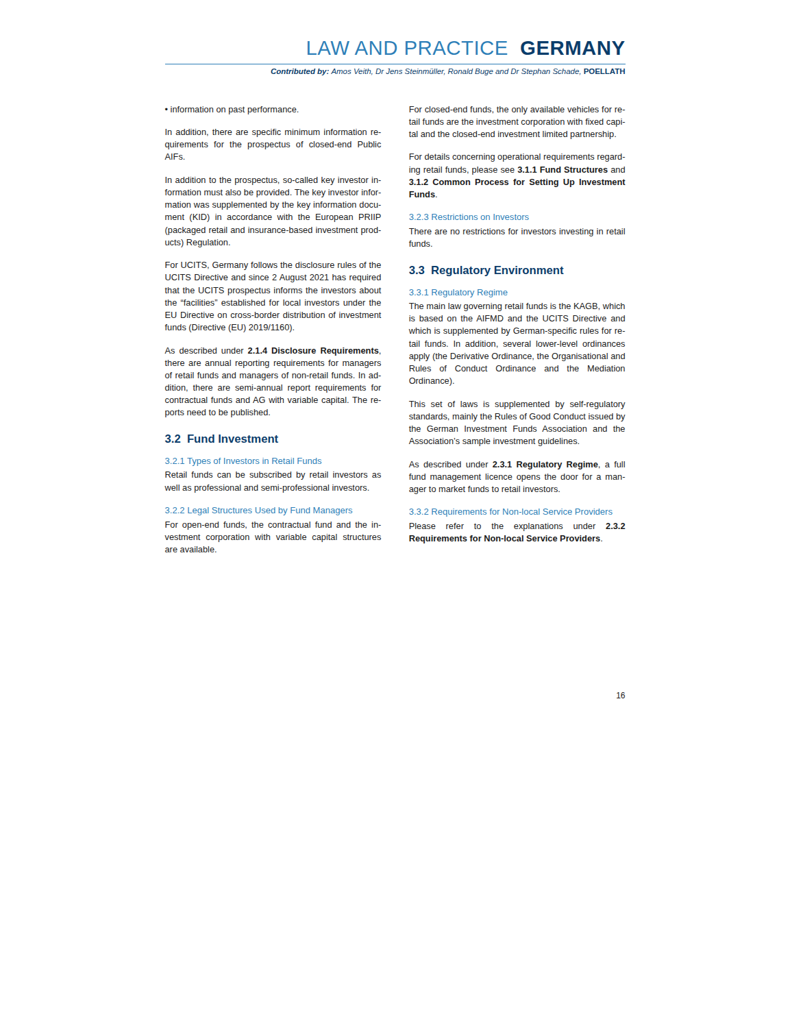LAW AND PRACTICE GERMANY
Contributed by: Amos Veith, Dr Jens Steinmüller, Ronald Buge and Dr Stephan Schade, POELLATH
• information on past performance.
In addition, there are specific minimum information requirements for the prospectus of closed-end Public AIFs.
In addition to the prospectus, so-called key investor information must also be provided. The key investor information was supplemented by the key information document (KID) in accordance with the European PRIIP (packaged retail and insurance-based investment products) Regulation.
For UCITS, Germany follows the disclosure rules of the UCITS Directive and since 2 August 2021 has required that the UCITS prospectus informs the investors about the “facilities” established for local investors under the EU Directive on cross-border distribution of investment funds (Directive (EU) 2019/1160).
As described under 2.1.4 Disclosure Requirements, there are annual reporting requirements for managers of retail funds and managers of non-retail funds. In addition, there are semi-annual report requirements for contractual funds and AG with variable capital. The reports need to be published.
3.2 Fund Investment
3.2.1 Types of Investors in Retail Funds
Retail funds can be subscribed by retail investors as well as professional and semi-professional investors.
3.2.2 Legal Structures Used by Fund Managers
For open-end funds, the contractual fund and the investment corporation with variable capital structures are available.
For closed-end funds, the only available vehicles for retail funds are the investment corporation with fixed capital and the closed-end investment limited partnership.
For details concerning operational requirements regarding retail funds, please see 3.1.1 Fund Structures and 3.1.2 Common Process for Setting Up Investment Funds.
3.2.3 Restrictions on Investors
There are no restrictions for investors investing in retail funds.
3.3 Regulatory Environment
3.3.1 Regulatory Regime
The main law governing retail funds is the KAGB, which is based on the AIFMD and the UCITS Directive and which is supplemented by German-specific rules for retail funds. In addition, several lower-level ordinances apply (the Derivative Ordinance, the Organisational and Rules of Conduct Ordinance and the Mediation Ordinance).
This set of laws is supplemented by self-regulatory standards, mainly the Rules of Good Conduct issued by the German Investment Funds Association and the Association’s sample investment guidelines.
As described under 2.3.1 Regulatory Regime, a full fund management licence opens the door for a manager to market funds to retail investors.
3.3.2 Requirements for Non-local Service Providers
Please refer to the explanations under 2.3.2 Requirements for Non-local Service Providers.
16